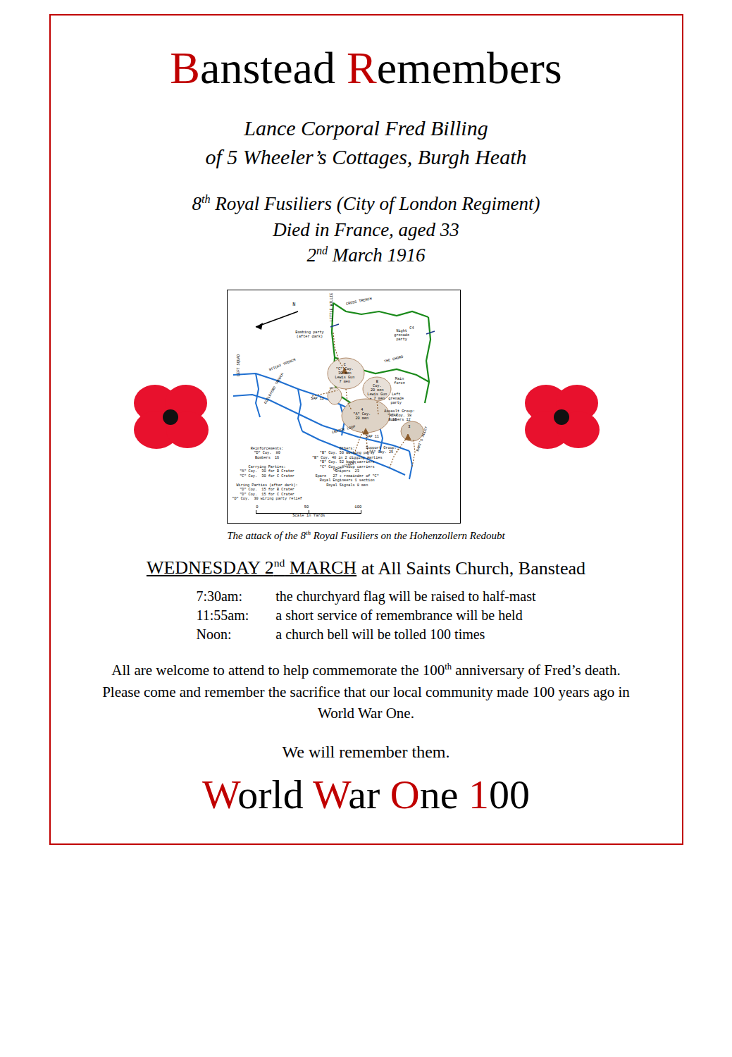Banstead Remembers
Lance Corporal Fred Billing
of 5 Wheeler’s Cottages, Burgh Heath
8th Royal Fusiliers (City of London Regiment)
Died in France, aged 33
2nd March 1916
N CROSS TRENCH LITTLE WILLIE C4 THE CHORD Night
grenade
party Bombing party
(after dark) C
"C" Coy.
30 men
Lewis Gun
7 men B
Coy.
20 men
Lewis Gun
+ 7 men Main
force Left
grenade
party 4
"A" Coy.
20 men 3 5 LEFT SQUAD STICKY TRENCH GUILDFORD TRENCH SAP 12 SAP
10 SAP 11 CRATER LOOP CORK STREET BART'S ALLEY Assault Group:
"A" Coy. 38
Bombers 12 Support Group:
"A" Coy. 25
Reinforcements:
"D" Coy. 80
Bombers 16
Carrying Parties:
"A" Coy. 30 for B Crater
"C" Coy. 30 for C Crater
Wiring Parties (after dark):
"D" Coy. 15 for B Crater
"D" Coy. 15 for C Crater
"D" Coy. 30 wiring party relief
Others:
"B" Coy. 50 working party
"B" Coy. 40 in 2 digging parties
"B" Coy. 52 bomb carriers
"C" Coy. 8 soup carriers
Snipers 23
Spare 27 + remainder of "C"
Royal Engineers 1 section
Royal Signals 8 men
050100
Scale in Yards
The attack of the 8th Royal Fusiliers on the Hohenzollern Redoubt
WEDNESDAY 2nd MARCH at All Saints Church, Banstead
| 7:30am: | the churchyard flag will be raised to half-mast |
| 11:55am: | a short service of remembrance will be held |
| Noon: | a church bell will be tolled 100 times |
All are welcome to attend to help commemorate the 100th anniversary of Fred’s death. Please come and remember the sacrifice that our local community made 100 years ago in World War One.
We will remember them.
World War One 100